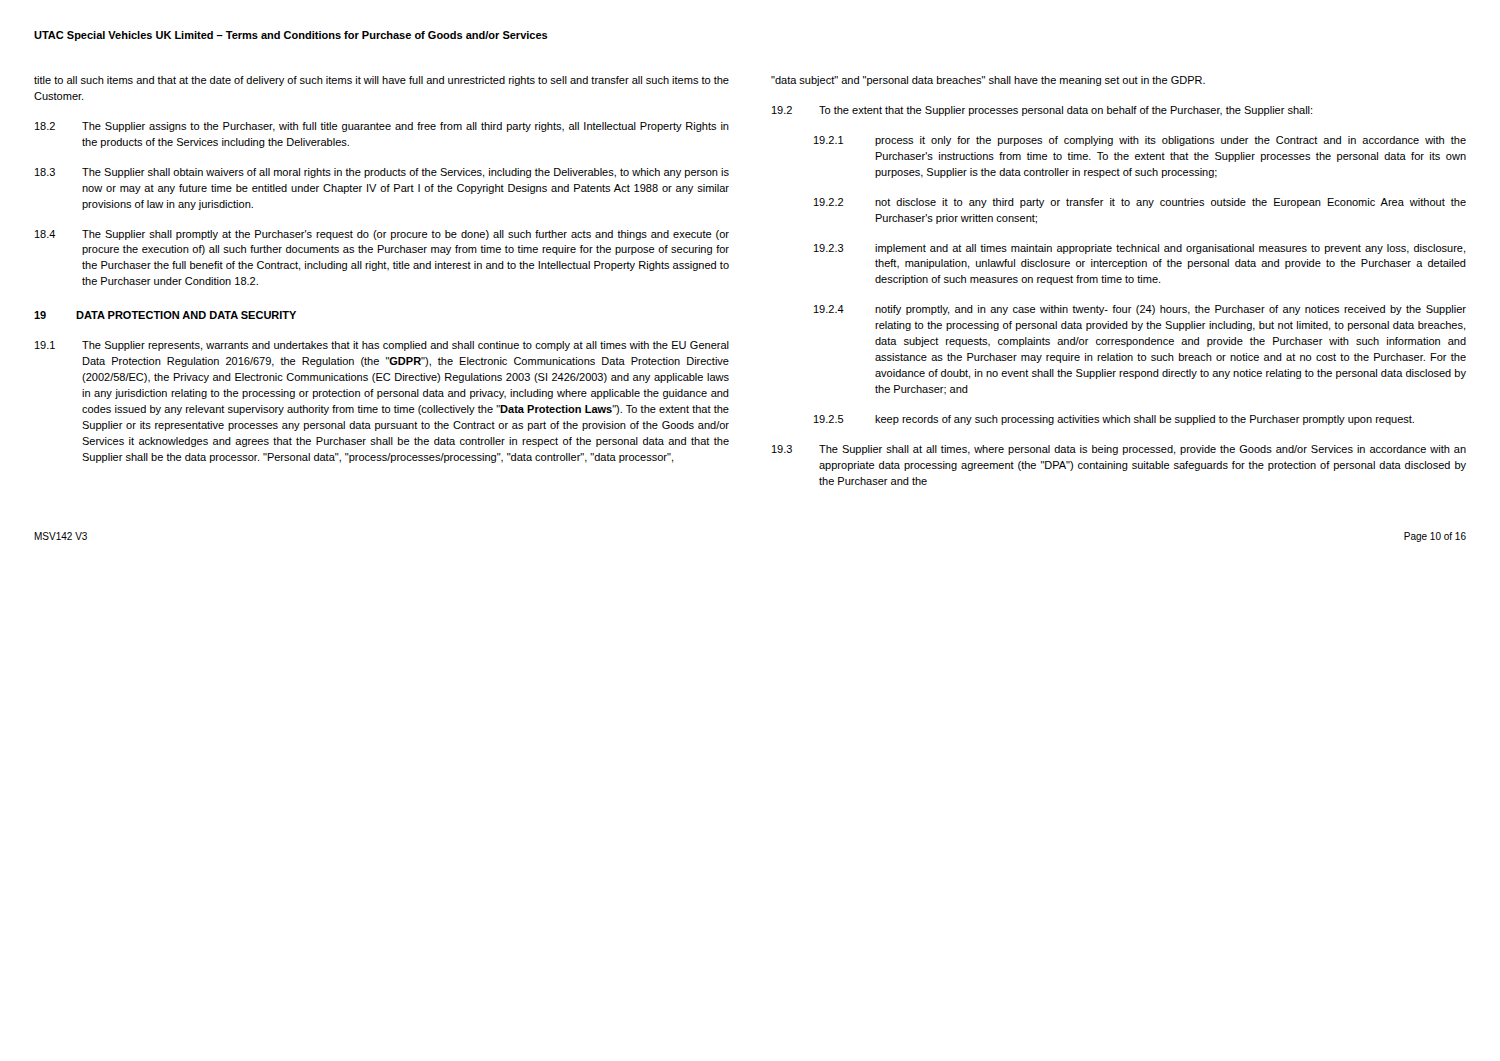UTAC Special Vehicles UK Limited – Terms and Conditions for Purchase of Goods and/or Services
title to all such items and that at the date of delivery of such items it will have full and unrestricted rights to sell and transfer all such items to the Customer.
18.2
The Supplier assigns to the Purchaser, with full title guarantee and free from all third party rights, all Intellectual Property Rights in the products of the Services including the Deliverables.
18.3
The Supplier shall obtain waivers of all moral rights in the products of the Services, including the Deliverables, to which any person is now or may at any future time be entitled under Chapter IV of Part I of the Copyright Designs and Patents Act 1988 or any similar provisions of law in any jurisdiction.
18.4
The Supplier shall promptly at the Purchaser's request do (or procure to be done) all such further acts and things and execute (or procure the execution of) all such further documents as the Purchaser may from time to time require for the purpose of securing for the Purchaser the full benefit of the Contract, including all right, title and interest in and to the Intellectual Property Rights assigned to the Purchaser under Condition 18.2.
19 DATA PROTECTION AND DATA SECURITY
19.1
The Supplier represents, warrants and undertakes that it has complied and shall continue to comply at all times with the EU General Data Protection Regulation 2016/679, the Regulation (the "GDPR"), the Electronic Communications Data Protection Directive (2002/58/EC), the Privacy and Electronic Communications (EC Directive) Regulations 2003 (SI 2426/2003) and any applicable laws in any jurisdiction relating to the processing or protection of personal data and privacy, including where applicable the guidance and codes issued by any relevant supervisory authority from time to time (collectively the "Data Protection Laws"). To the extent that the Supplier or its representative processes any personal data pursuant to the Contract or as part of the provision of the Goods and/or Services it acknowledges and agrees that the Purchaser shall be the data controller in respect of the personal data and that the Supplier shall be the data processor. "Personal data", "process/processes/processing", "data controller", "data processor",
"data subject" and "personal data breaches" shall have the meaning set out in the GDPR.
19.2
To the extent that the Supplier processes personal data on behalf of the Purchaser, the Supplier shall:
19.2.1
process it only for the purposes of complying with its obligations under the Contract and in accordance with the Purchaser's instructions from time to time. To the extent that the Supplier processes the personal data for its own purposes, Supplier is the data controller in respect of such processing;
19.2.2
not disclose it to any third party or transfer it to any countries outside the European Economic Area without the Purchaser's prior written consent;
19.2.3
implement and at all times maintain appropriate technical and organisational measures to prevent any loss, disclosure, theft, manipulation, unlawful disclosure or interception of the personal data and provide to the Purchaser a detailed description of such measures on request from time to time.
19.2.4
notify promptly, and in any case within twenty- four (24) hours, the Purchaser of any notices received by the Supplier relating to the processing of personal data provided by the Supplier including, but not limited, to personal data breaches, data subject requests, complaints and/or correspondence and provide the Purchaser with such information and assistance as the Purchaser may require in relation to such breach or notice and at no cost to the Purchaser. For the avoidance of doubt, in no event shall the Supplier respond directly to any notice relating to the personal data disclosed by the Purchaser; and
19.2.5
keep records of any such processing activities which shall be supplied to the Purchaser promptly upon request.
19.3
The Supplier shall at all times, where personal data is being processed, provide the Goods and/or Services in accordance with an appropriate data processing agreement (the "DPA") containing suitable safeguards for the protection of personal data disclosed by the Purchaser and the
MSV142 V3 Page 10 of 16